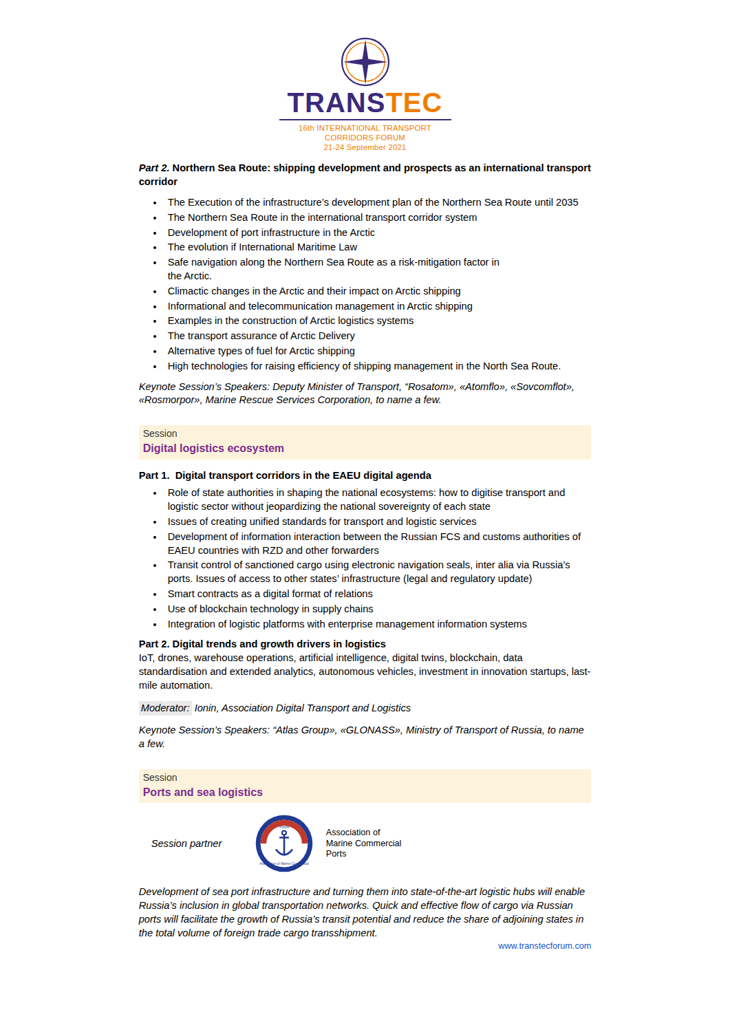TRANS TEC
16th INTERNATIONAL TRANSPORT
CORRIDORS FORUM
21-24 September 2021
Part 2. Northern Sea Route: shipping development and prospects as an international transport corridor
The Execution of the infrastructure’s development plan of the Northern Sea Route until 2035
The Northern Sea Route in the international transport corridor system
Development of port infrastructure in the Arctic
The evolution if International Maritime Law
Safe navigation along the Northern Sea Route as a risk-mitigation factor in
the Arctic.
Climactic changes in the Arctic and their impact on Arctic shipping
Informational and telecommunication management in Arctic shipping
Examples in the construction of Arctic logistics systems
The transport assurance of Arctic Delivery
Alternative types of fuel for Arctic shipping
High technologies for raising efficiency of shipping management in the North Sea Route.
Keynote Session’s Speakers: Deputy Minister of Transport, “Rosatom», «Atomflo», «Sovcomflot», «Rosmorpor», Marine Rescue Services Corporation, to name a few.
Session
Digital logistics ecosystem
Part 1. Digital transport corridors in the EAEU digital agenda
Role of state authorities in shaping the national ecosystems: how to digitise transport and logistic sector without jeopardizing the national sovereignty of each state
Issues of creating unified standards for transport and logistic services
Development of information interaction between the Russian FCS and customs authorities of EAEU countries with RZD and other forwarders
Transit control of sanctioned cargo using electronic navigation seals, inter alia via Russia’s ports. Issues of access to other states’ infrastructure (legal and regulatory update)
Smart contracts as a digital format of relations
Use of blockchain technology in supply chains
Integration of logistic platforms with enterprise management information systems
Part 2. Digital trends and growth drivers in logistics
IoT, drones, warehouse operations, artificial intelligence, digital twins, blockchain, data standardisation and extended analytics, autonomous vehicles, investment in innovation startups, last-mile automation.
Moderator: Ionin, Association Digital Transport and Logistics
Keynote Session’s Speakers: “Atlas Group», «GLONASS», Ministry of Transport of Russia, to name a few.
Session
Ports and sea logistics
Session partner
Ports Association of Marine Commercial
Association of
Marine Commercial
Ports
Development of sea port infrastructure and turning them into state-of-the-art logistic hubs will enable Russia’s inclusion in global transportation networks. Quick and effective flow of cargo via Russian ports will facilitate the growth of Russia’s transit potential and reduce the share of adjoining states in the total volume of foreign trade cargo transshipment.
www.transtecforum.com